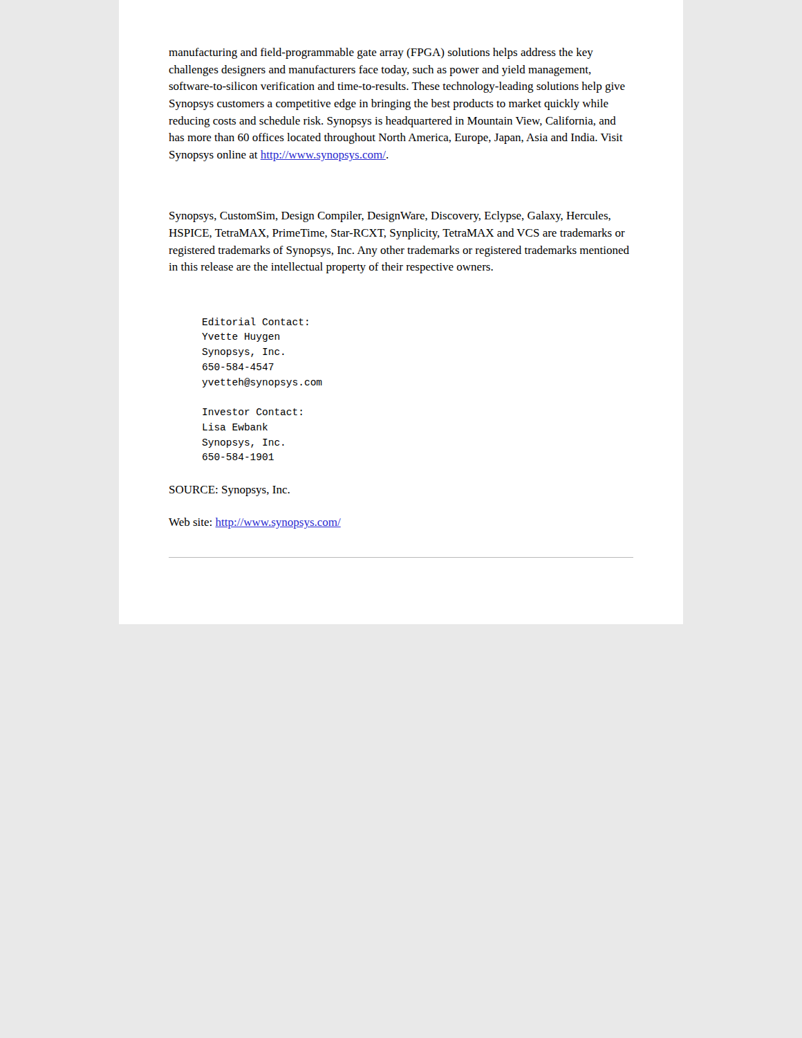manufacturing and field-programmable gate array (FPGA) solutions helps address the key challenges designers and manufacturers face today, such as power and yield management, software-to-silicon verification and time-to-results. These technology-leading solutions help give Synopsys customers a competitive edge in bringing the best products to market quickly while reducing costs and schedule risk. Synopsys is headquartered in Mountain View, California, and has more than 60 offices located throughout North America, Europe, Japan, Asia and India. Visit Synopsys online at http://www.synopsys.com/.
Synopsys, CustomSim, Design Compiler, DesignWare, Discovery, Eclypse, Galaxy, Hercules, HSPICE, TetraMAX, PrimeTime, Star-RCXT, Synplicity, TetraMAX and VCS are trademarks or registered trademarks of Synopsys, Inc. Any other trademarks or registered trademarks mentioned in this release are the intellectual property of their respective owners.
Editorial Contact:
Yvette Huygen
Synopsys, Inc.
650-584-4547
yvetteh@synopsys.com

Investor Contact:
Lisa Ewbank
Synopsys, Inc.
650-584-1901
SOURCE: Synopsys, Inc.
Web site: http://www.synopsys.com/